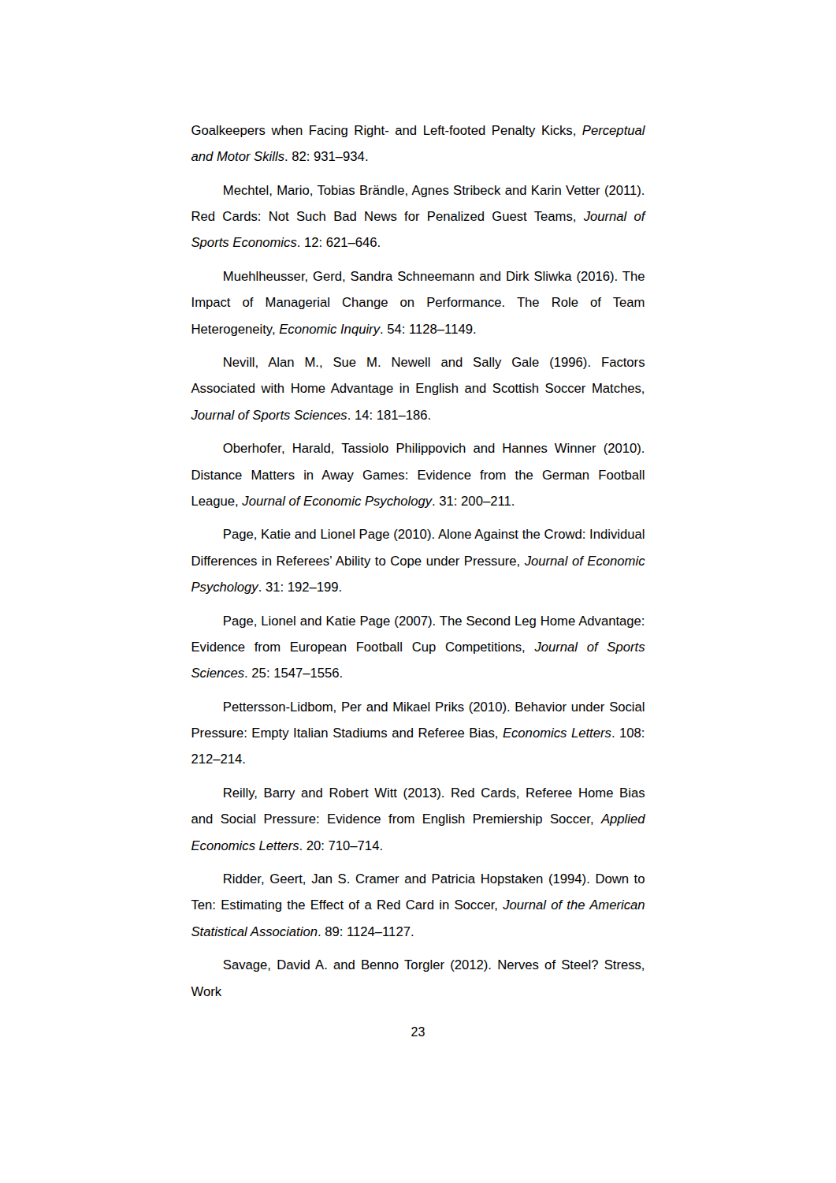Goalkeepers when Facing Right- and Left-footed Penalty Kicks, Perceptual and Motor Skills. 82: 931–934.
Mechtel, Mario, Tobias Brändle, Agnes Stribeck and Karin Vetter (2011). Red Cards: Not Such Bad News for Penalized Guest Teams, Journal of Sports Economics. 12: 621–646.
Muehlheusser, Gerd, Sandra Schneemann and Dirk Sliwka (2016). The Impact of Managerial Change on Performance. The Role of Team Heterogeneity, Economic Inquiry. 54: 1128–1149.
Nevill, Alan M., Sue M. Newell and Sally Gale (1996). Factors Associated with Home Advantage in English and Scottish Soccer Matches, Journal of Sports Sciences. 14: 181–186.
Oberhofer, Harald, Tassiolo Philippovich and Hannes Winner (2010). Distance Matters in Away Games: Evidence from the German Football League, Journal of Economic Psychology. 31: 200–211.
Page, Katie and Lionel Page (2010). Alone Against the Crowd: Individual Differences in Referees’ Ability to Cope under Pressure, Journal of Economic Psychology. 31: 192–199.
Page, Lionel and Katie Page (2007). The Second Leg Home Advantage: Evidence from European Football Cup Competitions, Journal of Sports Sciences. 25: 1547–1556.
Pettersson-Lidbom, Per and Mikael Priks (2010). Behavior under Social Pressure: Empty Italian Stadiums and Referee Bias, Economics Letters. 108: 212–214.
Reilly, Barry and Robert Witt (2013). Red Cards, Referee Home Bias and Social Pressure: Evidence from English Premiership Soccer, Applied Economics Letters. 20: 710–714.
Ridder, Geert, Jan S. Cramer and Patricia Hopstaken (1994). Down to Ten: Estimating the Effect of a Red Card in Soccer, Journal of the American Statistical Association. 89: 1124–1127.
Savage, David A. and Benno Torgler (2012). Nerves of Steel? Stress, Work
23